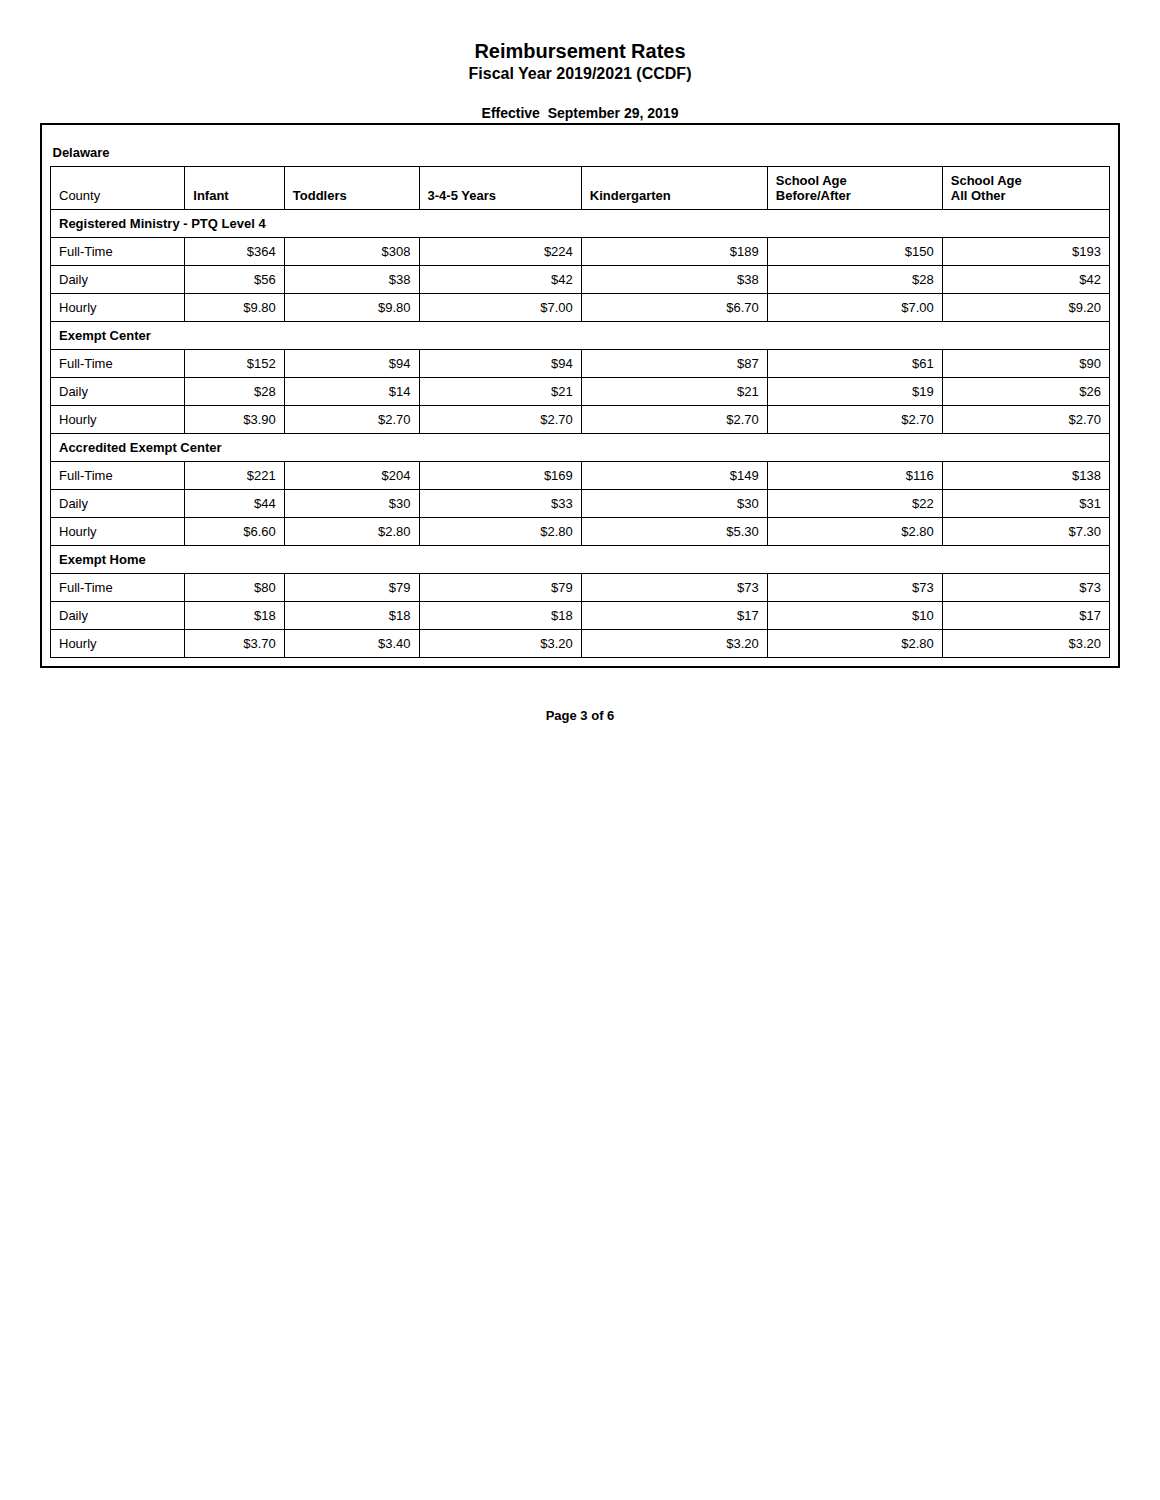Reimbursement Rates
Fiscal Year 2019/2021 (CCDF)
Effective September 29, 2019
| Delaware |
| --- |
| County | Infant | Toddlers | 3-4-5 Years | Kindergarten | School Age Before/After | School Age All Other |
| Registered Ministry - PTQ Level 4 |
| Full-Time | $364 | $308 | $224 | $189 | $150 | $193 |
| Daily | $56 | $38 | $42 | $38 | $28 | $42 |
| Hourly | $9.80 | $9.80 | $7.00 | $6.70 | $7.00 | $9.20 |
| Exempt Center |
| Full-Time | $152 | $94 | $94 | $87 | $61 | $90 |
| Daily | $28 | $14 | $21 | $21 | $19 | $26 |
| Hourly | $3.90 | $2.70 | $2.70 | $2.70 | $2.70 | $2.70 |
| Accredited Exempt Center |
| Full-Time | $221 | $204 | $169 | $149 | $116 | $138 |
| Daily | $44 | $30 | $33 | $30 | $22 | $31 |
| Hourly | $6.60 | $2.80 | $2.80 | $5.30 | $2.80 | $7.30 |
| Exempt Home |
| Full-Time | $80 | $79 | $79 | $73 | $73 | $73 |
| Daily | $18 | $18 | $18 | $17 | $10 | $17 |
| Hourly | $3.70 | $3.40 | $3.20 | $3.20 | $2.80 | $3.20 |
Page 3 of 6